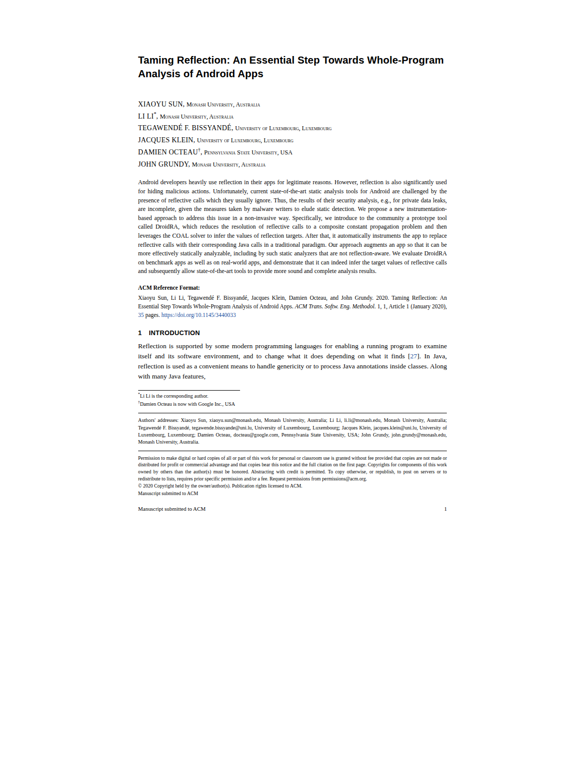Taming Reflection: An Essential Step Towards Whole-Program Analysis of Android Apps
XIAOYU SUN, Monash University, Australia
LI LI*, Monash University, Australia
TEGAWENDÉ F. BISSYANDÉ, University of Luxembourg, Luxembourg
JACQUES KLEIN, University of Luxembourg, Luxembourg
DAMIEN OCTEAU†, Pennsylvania State University, USA
JOHN GRUNDY, Monash University, Australia
Android developers heavily use reflection in their apps for legitimate reasons. However, reflection is also significantly used for hiding malicious actions. Unfortunately, current state-of-the-art static analysis tools for Android are challenged by the presence of reflective calls which they usually ignore. Thus, the results of their security analysis, e.g., for private data leaks, are incomplete, given the measures taken by malware writers to elude static detection. We propose a new instrumentation-based approach to address this issue in a non-invasive way. Specifically, we introduce to the community a prototype tool called DroidRA, which reduces the resolution of reflective calls to a composite constant propagation problem and then leverages the COAL solver to infer the values of reflection targets. After that, it automatically instruments the app to replace reflective calls with their corresponding Java calls in a traditional paradigm. Our approach augments an app so that it can be more effectively statically analyzable, including by such static analyzers that are not reflection-aware. We evaluate DroidRA on benchmark apps as well as on real-world apps, and demonstrate that it can indeed infer the target values of reflective calls and subsequently allow state-of-the-art tools to provide more sound and complete analysis results.
ACM Reference Format:
Xiaoyu Sun, Li Li, Tegawendé F. Bissyandé, Jacques Klein, Damien Octeau, and John Grundy. 2020. Taming Reflection: An Essential Step Towards Whole-Program Analysis of Android Apps. ACM Trans. Softw. Eng. Methodol. 1, 1, Article 1 (January 2020), 35 pages. https://doi.org/10.1145/3440033
1 INTRODUCTION
Reflection is supported by some modern programming languages for enabling a running program to examine itself and its software environment, and to change what it does depending on what it finds [27]. In Java, reflection is used as a convenient means to handle genericity or to process Java annotations inside classes. Along with many Java features,
*Li Li is the corresponding author.
†Damien Octeau is now with Google Inc., USA
Authors' addresses: Xiaoyu Sun, xiaoyu.sun@monash.edu, Monash University, Australia; Li Li, li.li@monash.edu, Monash University, Australia; Tegawendé F. Bissyandé, tegawende.bissyande@uni.lu, University of Luxembourg, Luxembourg; Jacques Klein, jacques.klein@uni.lu, University of Luxembourg, Luxembourg; Damien Octeau, docteau@google.com, Pennsylvania State University, USA; John Grundy, john.grundy@monash.edu, Monash University, Australia.
Permission to make digital or hard copies of all or part of this work for personal or classroom use is granted without fee provided that copies are not made or distributed for profit or commercial advantage and that copies bear this notice and the full citation on the first page. Copyrights for components of this work owned by others than the author(s) must be honored. Abstracting with credit is permitted. To copy otherwise, or republish, to post on servers or to redistribute to lists, requires prior specific permission and/or a fee. Request permissions from permissions@acm.org.
© 2020 Copyright held by the owner/author(s). Publication rights licensed to ACM.
Manuscript submitted to ACM
Manuscript submitted to ACM
1